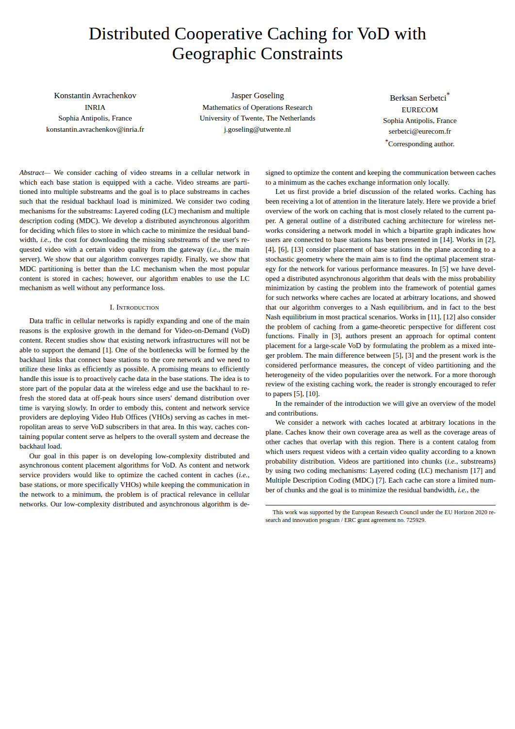Distributed Cooperative Caching for VoD with
Geographic Constraints
Konstantin Avrachenkov
INRIA
Sophia Antipolis, France
konstantin.avrachenkov@inria.fr
Jasper Goseling
Mathematics of Operations Research
University of Twente, The Netherlands
j.goseling@utwente.nl
Berksan Serbetci*
EURECOM
Sophia Antipolis, France
serbetci@eurecom.fr
*Corresponding author.
Abstract— We consider caching of video streams in a cellular network in which each base station is equipped with a cache. Video streams are partitioned into multiple substreams and the goal is to place substreams in caches such that the residual backhaul load is minimized. We consider two coding mechanisms for the substreams: Layered coding (LC) mechanism and multiple description coding (MDC). We develop a distributed asynchronous algorithm for deciding which files to store in which cache to minimize the residual bandwidth, i.e., the cost for downloading the missing substreams of the user's requested video with a certain video quality from the gateway (i.e., the main server). We show that our algorithm converges rapidly. Finally, we show that MDC partitioning is better than the LC mechanism when the most popular content is stored in caches; however, our algorithm enables to use the LC mechanism as well without any performance loss.
I. Introduction
Data traffic in cellular networks is rapidly expanding and one of the main reasons is the explosive growth in the demand for Video-on-Demand (VoD) content. Recent studies show that existing network infrastructures will not be able to support the demand [1]. One of the bottlenecks will be formed by the backhaul links that connect base stations to the core network and we need to utilize these links as efficiently as possible. A promising means to efficiently handle this issue is to proactively cache data in the base stations. The idea is to store part of the popular data at the wireless edge and use the backhaul to refresh the stored data at off-peak hours since users' demand distribution over time is varying slowly. In order to embody this, content and network service providers are deploying Video Hub Offices (VHOs) serving as caches in metropolitan areas to serve VoD subscribers in that area. In this way, caches containing popular content serve as helpers to the overall system and decrease the backhaul load.
Our goal in this paper is on developing low-complexity distributed and asynchronous content placement algorithms for VoD. As content and network service providers would like to optimize the cached content in caches (i.e., base stations, or more specifically VHOs) while keeping the communication in the network to a minimum, the problem is of practical relevance in cellular networks. Our low-complexity distributed and asynchronous algorithm is designed to optimize the content and keeping the communication between caches to a minimum as the caches exchange information only locally.
Let us first provide a brief discussion of the related works. Caching has been receiving a lot of attention in the literature lately. Here we provide a brief overview of the work on caching that is most closely related to the current paper. A general outline of a distributed caching architecture for wireless networks considering a network model in which a bipartite graph indicates how users are connected to base stations has been presented in [14]. Works in [2], [4], [6], [13] consider placement of base stations in the plane according to a stochastic geometry where the main aim is to find the optimal placement strategy for the network for various performance measures. In [5] we have developed a distributed asynchronous algorithm that deals with the miss probability minimization by casting the problem into the framework of potential games for such networks where caches are located at arbitrary locations, and showed that our algorithm converges to a Nash equilibrium, and in fact to the best Nash equilibrium in most practical scenarios. Works in [11], [12] also consider the problem of caching from a game-theoretic perspective for different cost functions. Finally in [3], authors present an approach for optimal content placement for a large-scale VoD by formulating the problem as a mixed integer problem. The main difference between [5], [3] and the present work is the considered performance measures, the concept of video partitioning and the heterogeneity of the video popularities over the network. For a more thorough review of the existing caching work, the reader is strongly encouraged to refer to papers [5], [10].
In the remainder of the introduction we will give an overview of the model and contributions.
We consider a network with caches located at arbitrary locations in the plane. Caches know their own coverage area as well as the coverage areas of other caches that overlap with this region. There is a content catalog from which users request videos with a certain video quality according to a known probability distribution. Videos are partitioned into chunks (i.e., substreams) by using two coding mechanisms: Layered coding (LC) mechanism [17] and Multiple Description Coding (MDC) [7]. Each cache can store a limited number of chunks and the goal is to minimize the residual bandwidth, i.e., the
This work was supported by the European Research Council under the EU Horizon 2020 research and innovation program / ERC grant agreement no. 725929.